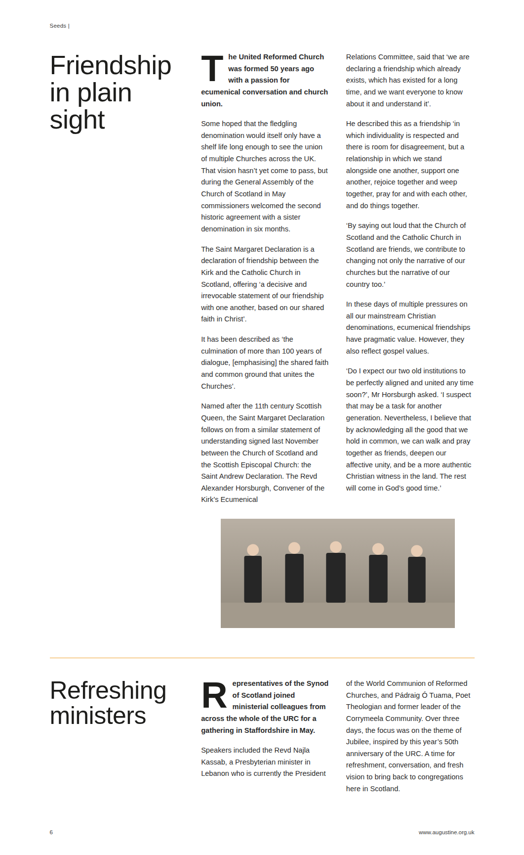Seeds |
Friendship
in plain
sight
The United Reformed Church was formed 50 years ago with a passion for ecumenical conversation and church union.
Some hoped that the fledgling denomination would itself only have a shelf life long enough to see the union of multiple Churches across the UK. That vision hasn’t yet come to pass, but during the General Assembly of the Church of Scotland in May commissioners welcomed the second historic agreement with a sister denomination in six months.
The Saint Margaret Declaration is a declaration of friendship between the Kirk and the Catholic Church in Scotland, offering ‘a decisive and irrevocable statement of our friendship with one another, based on our shared faith in Christ’.
It has been described as ‘the culmination of more than 100 years of dialogue, [emphasising] the shared faith and common ground that unites the Churches’.
Named after the 11th century Scottish Queen, the Saint Margaret Declaration follows on from a similar statement of understanding signed last November between the Church of Scotland and the Scottish Episcopal Church: the Saint Andrew Declaration. The Revd Alexander Horsburgh, Convener of the Kirk’s Ecumenical
Relations Committee, said that ‘we are declaring a friendship which already exists, which has existed for a long time, and we want everyone to know about it and understand it’.
He described this as a friendship ‘in which individuality is respected and there is room for disagreement, but a relationship in which we stand alongside one another, support one another, rejoice together and weep together, pray for and with each other, and do things together.
‘By saying out loud that the Church of Scotland and the Catholic Church in Scotland are friends, we contribute to changing not only the narrative of our churches but the narrative of our country too.’
In these days of multiple pressures on all our mainstream Christian denominations, ecumenical friendships have pragmatic value. However, they also reflect gospel values.
‘Do I expect our two old institutions to be perfectly aligned and united any time soon?’, Mr Horsburgh asked. ‘I suspect that may be a task for another generation. Nevertheless, I believe that by acknowledging all the good that we hold in common, we can walk and pray together as friends, deepen our affective unity, and be a more authentic Christian witness in the land. The rest will come in God’s good time.’
Refreshing
ministers
Representatives of the Synod of Scotland joined ministerial colleagues from across the whole of the URC for a gathering in Staffordshire in May.
Speakers included the Revd Najla Kassab, a Presbyterian minister in Lebanon who is currently the President
of the World Communion of Reformed Churches, and Pádraig Ó Tuama, Poet Theologian and former leader of the Corrymeela Community. Over three days, the focus was on the theme of Jubilee, inspired by this year’s 50th anniversary of the URC. A time for refreshment, conversation, and fresh vision to bring back to congregations here in Scotland.
6 www.augustine.org.uk